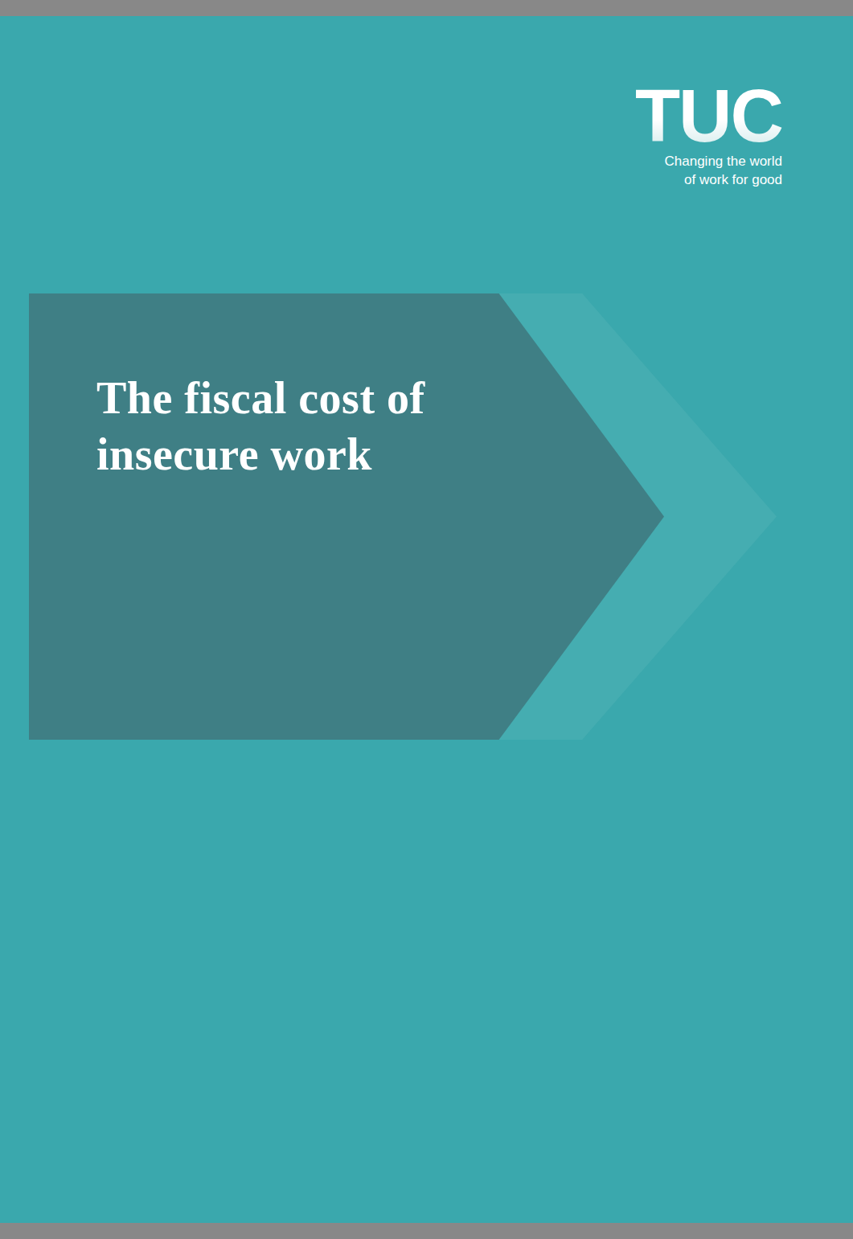TUC Changing the world
of work for good
The fiscal cost of insecure work